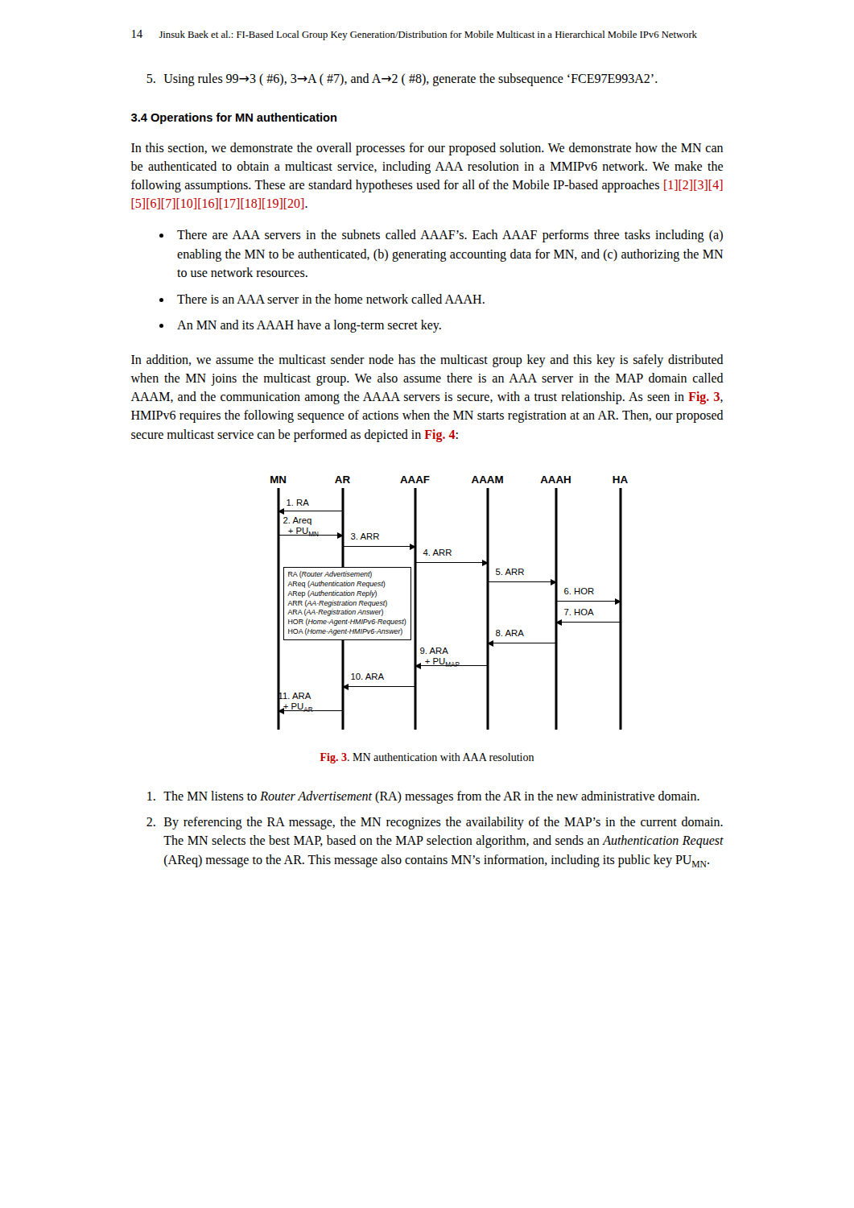14 Jinsuk Baek et al.: FI-Based Local Group Key Generation/Distribution for Mobile Multicast in a Hierarchical Mobile IPv6 Network
Using rules 99→3 ( #6), 3→A ( #7), and A→2 ( #8), generate the subsequence ‘FCE97E993A2’.
3.4 Operations for MN authentication
In this section, we demonstrate the overall processes for our proposed solution. We demonstrate how the MN can be authenticated to obtain a multicast service, including AAA resolution in a MMIPv6 network. We make the following assumptions. These are standard hypotheses used for all of the Mobile IP-based approaches [1][2][3][4][5][6][7][10][16][17][18][19][20].
There are AAA servers in the subnets called AAAF’s. Each AAAF performs three tasks including (a) enabling the MN to be authenticated, (b) generating accounting data for MN, and (c) authorizing the MN to use network resources.
There is an AAA server in the home network called AAAH.
An MN and its AAAH have a long-term secret key.
In addition, we assume the multicast sender node has the multicast group key and this key is safely distributed when the MN joins the multicast group. We also assume there is an AAA server in the MAP domain called AAAM, and the communication among the AAAA servers is secure, with a trust relationship. As seen in Fig. 3, HMIPv6 requires the following sequence of actions when the MN starts registration at an AR. Then, our proposed secure multicast service can be performed as depicted in Fig. 4:
MN
AR
AAAF
AAAM
AAAH
HA
1. RA
2. Areq
+ PUMN
3. ARR
4. ARR
5. ARR
6. HOR
7. HOA
8. ARA
9. ARA
+ PUMAP
10. ARA
11. ARA
+ PUAR
RA (Router Advertisement)
AReq (Authentication Request)
ARep (Authentication Reply)
ARR (AA-Registration Request)
ARA (AA-Registration Answer)
HOR (Home-Agent-HMIPv6-Request)
HOA (Home-Agent-HMIPv6-Answer)
Fig. 3. MN authentication with AAA resolution
The MN listens to Router Advertisement (RA) messages from the AR in the new administrative domain.
By referencing the RA message, the MN recognizes the availability of the MAP’s in the current domain. The MN selects the best MAP, based on the MAP selection algorithm, and sends an Authentication Request (AReq) message to the AR. This message also contains MN’s information, including its public key PUMN.